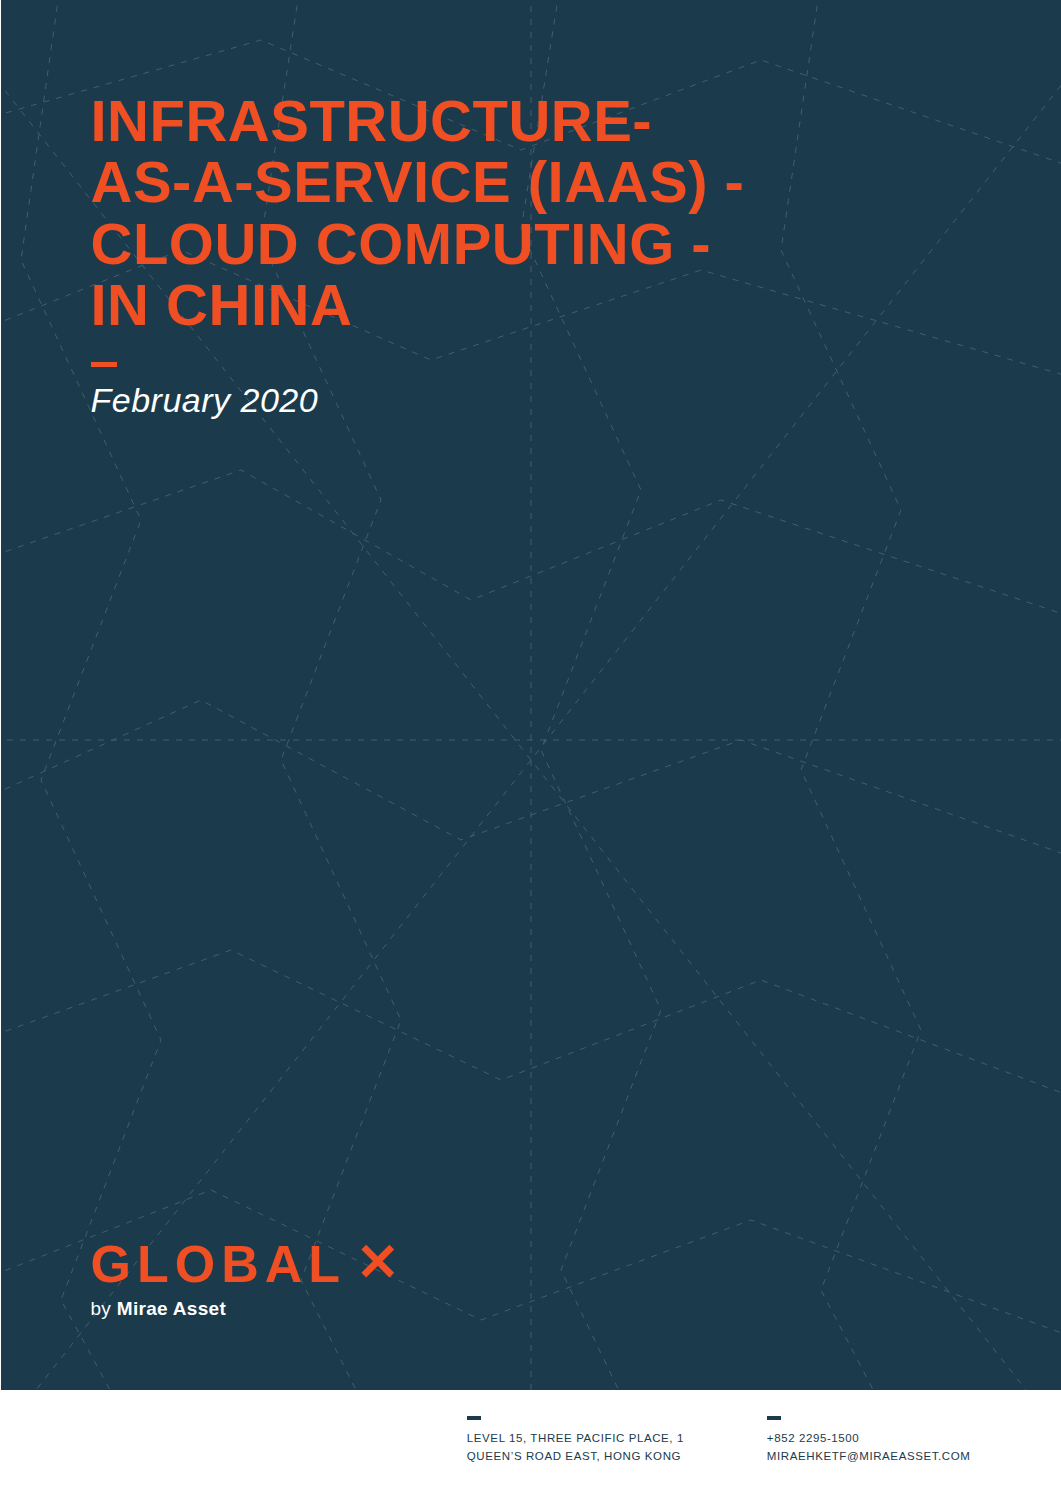Infrastructure-
as-a-Service (IaaS) -
Cloud Computing -
in China
February 2020
GLOBAL ✕
by Mirae Asset
Level 15, Three Pacific Place, 1 Queen’s Road East, Hong Kong
+852 2295-1500
miraehketf@miraeasset.com